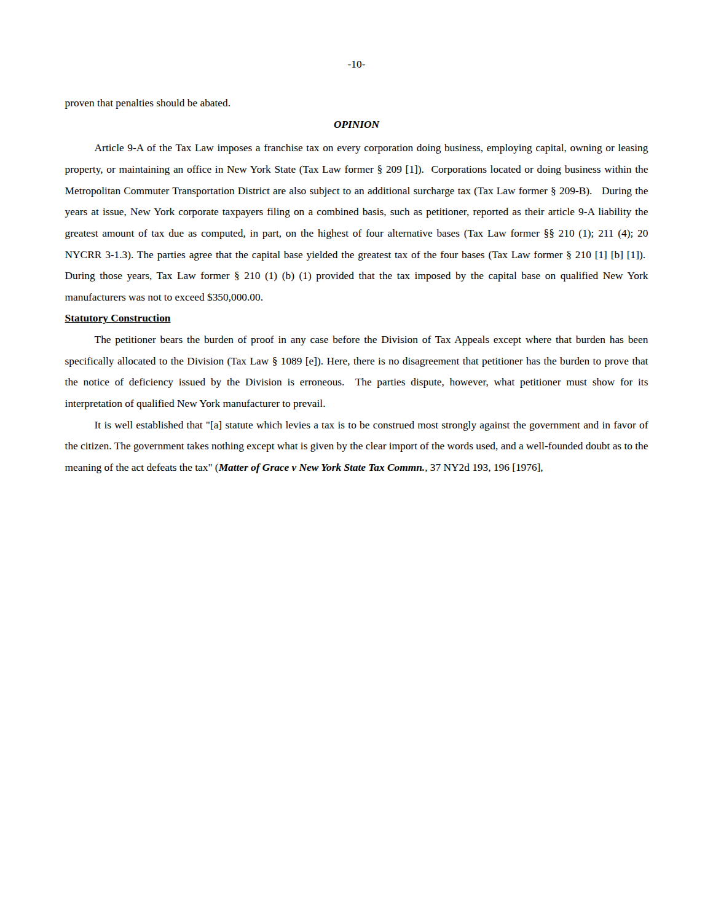-10-
proven that penalties should be abated.
OPINION
Article 9-A of the Tax Law imposes a franchise tax on every corporation doing business, employing capital, owning or leasing property, or maintaining an office in New York State (Tax Law former § 209 [1]). Corporations located or doing business within the Metropolitan Commuter Transportation District are also subject to an additional surcharge tax (Tax Law former § 209-B). During the years at issue, New York corporate taxpayers filing on a combined basis, such as petitioner, reported as their article 9-A liability the greatest amount of tax due as computed, in part, on the highest of four alternative bases (Tax Law former §§ 210 (1); 211 (4); 20 NYCRR 3-1.3). The parties agree that the capital base yielded the greatest tax of the four bases (Tax Law former § 210 [1] [b] [1]). During those years, Tax Law former § 210 (1) (b) (1) provided that the tax imposed by the capital base on qualified New York manufacturers was not to exceed $350,000.00.
Statutory Construction
The petitioner bears the burden of proof in any case before the Division of Tax Appeals except where that burden has been specifically allocated to the Division (Tax Law § 1089 [e]). Here, there is no disagreement that petitioner has the burden to prove that the notice of deficiency issued by the Division is erroneous. The parties dispute, however, what petitioner must show for its interpretation of qualified New York manufacturer to prevail.
It is well established that "[a] statute which levies a tax is to be construed most strongly against the government and in favor of the citizen. The government takes nothing except what is given by the clear import of the words used, and a well-founded doubt as to the meaning of the act defeats the tax" (Matter of Grace v New York State Tax Commn., 37 NY2d 193, 196 [1976],